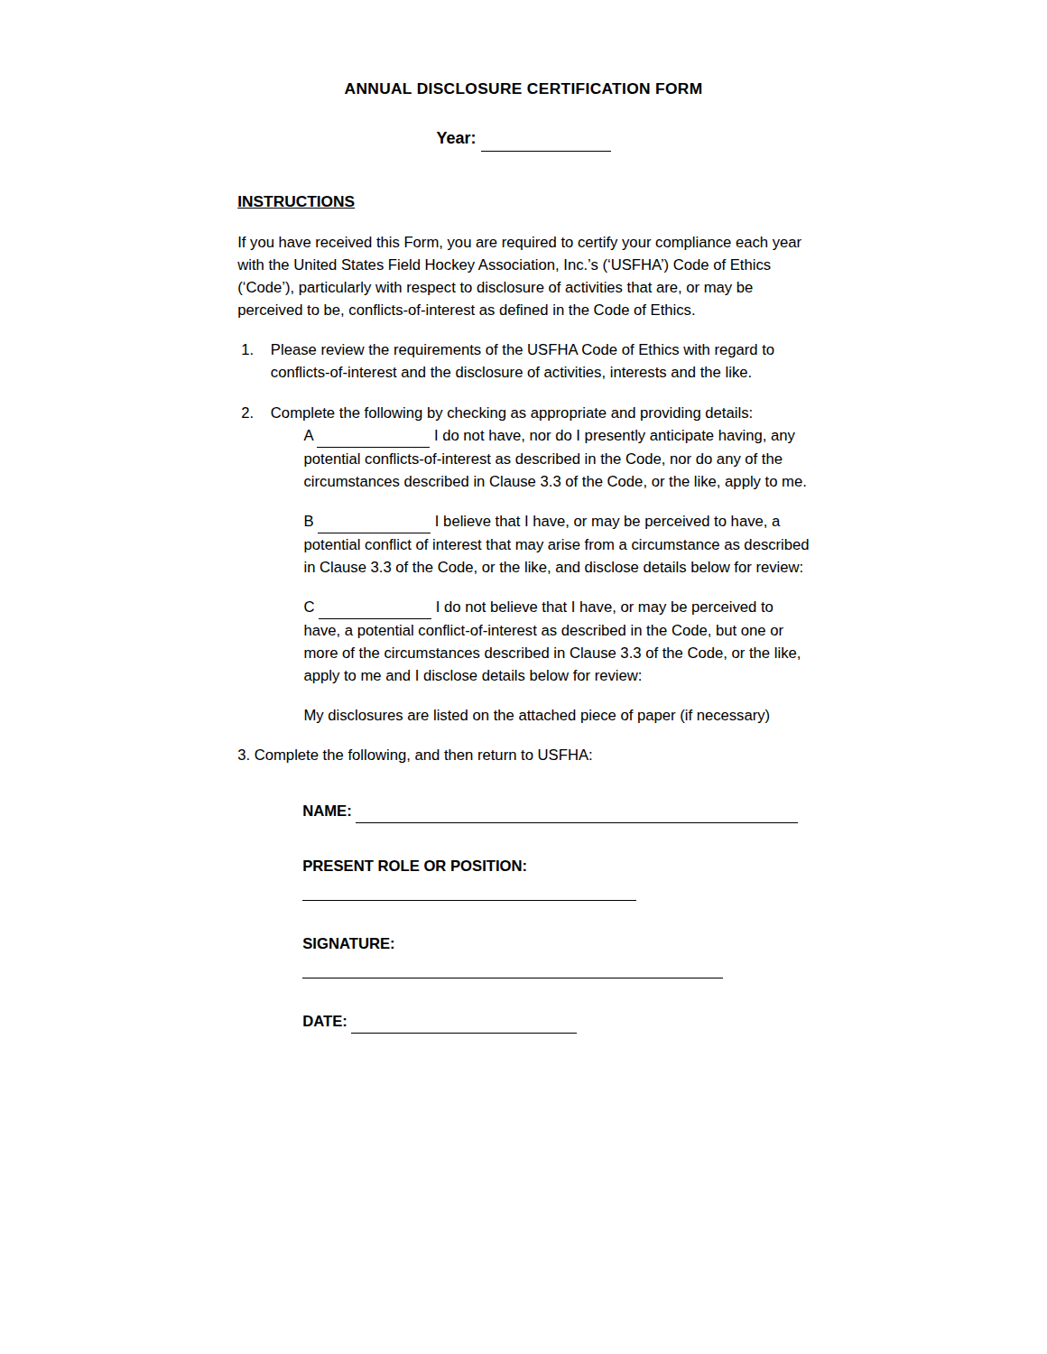ANNUAL DISCLOSURE CERTIFICATION FORM
Year:
INSTRUCTIONS
If you have received this Form, you are required to certify your compliance each year with the United States Field Hockey Association, Inc.’s (‘USFHA’) Code of Ethics (‘Code’), particularly with respect to disclosure of activities that are, or may be perceived to be, conflicts-of-interest as defined in the Code of Ethics.
1. Please review the requirements of the USFHA Code of Ethics with regard to conflicts-of-interest and the disclosure of activities, interests and the like.
2. Complete the following by checking as appropriate and providing details:
A I do not have, nor do I presently anticipate having, any potential conflicts-of-interest as described in the Code, nor do any of the circumstances described in Clause 3.3 of the Code, or the like, apply to me.
B I believe that I have, or may be perceived to have, a potential conflict of interest that may arise from a circumstance as described in Clause 3.3 of the Code, or the like, and disclose details below for review:
C I do not believe that I have, or may be perceived to have, a potential conflict-of-interest as described in the Code, but one or more of the circumstances described in Clause 3.3 of the Code, or the like, apply to me and I disclose details below for review:
My disclosures are listed on the attached piece of paper (if necessary)
3. Complete the following, and then return to USFHA:
NAME:
PRESENT ROLE OR POSITION:
SIGNATURE:
DATE: